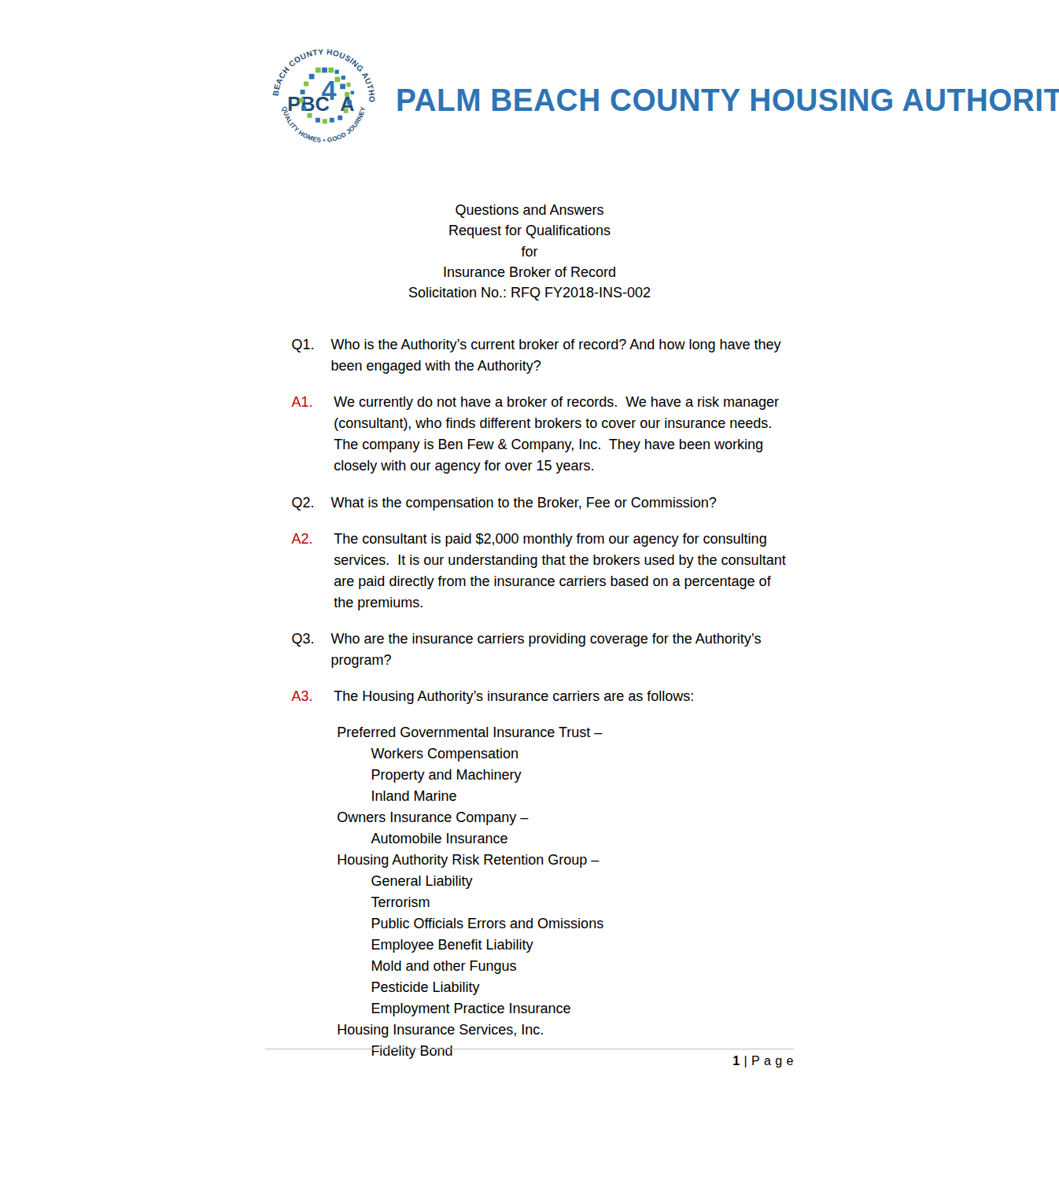PALM BEACH COUNTY HOUSING AUTHORITY QUALITY HOMES • GOOD JOURNEY PBC A 4
Palm Beach County Housing Authority
Questions and Answers
Request for Qualifications
for
Insurance Broker of Record
Solicitation No.: RFQ FY2018-INS-002
Q1.
Who is the Authority’s current broker of record? And how long have they been engaged with the Authority?
A1.
We currently do not have a broker of records. We have a risk manager (consultant), who finds different brokers to cover our insurance needs. The company is Ben Few & Company, Inc. They have been working closely with our agency for over 15 years.
Q2.
What is the compensation to the Broker, Fee or Commission?
A2.
The consultant is paid $2,000 monthly from our agency for consulting services. It is our understanding that the brokers used by the consultant are paid directly from the insurance carriers based on a percentage of the premiums.
Q3.
Who are the insurance carriers providing coverage for the Authority’s program?
A3.
The Housing Authority’s insurance carriers are as follows:
Preferred Governmental Insurance Trust –
Workers Compensation
Property and Machinery
Inland Marine
Owners Insurance Company –
Automobile Insurance
Housing Authority Risk Retention Group –
General Liability
Terrorism
Public Officials Errors and Omissions
Employee Benefit Liability
Mold and other Fungus
Pesticide Liability
Employment Practice Insurance
Housing Insurance Services, Inc.
Fidelity Bond
1 | P a g e